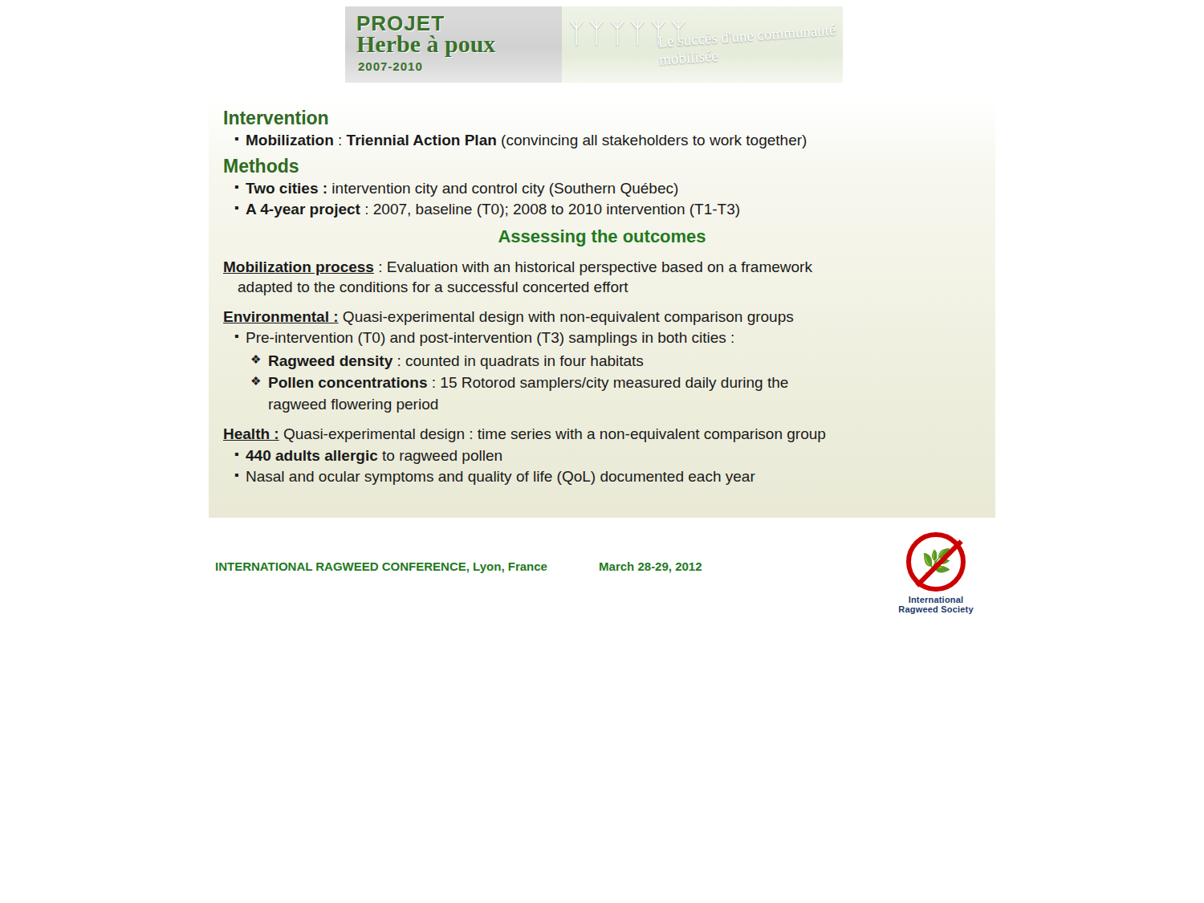PROJET
Herbe à poux
2007-2010
ᛉ ᛉ ᛉ ᛉ ᛉ ᛉ
Le succès d'une communauté
mobilisée
Intervention
Mobilization : Triennial Action Plan (convincing all stakeholders to work together)
Methods
Two cities : intervention city and control city (Southern Québec)
A 4-year project : 2007, baseline (T0); 2008 to 2010 intervention (T1-T3)
Assessing the outcomes
Mobilization process : Evaluation with an historical perspective based on a framework
adapted to the conditions for a successful concerted effort
Environmental : Quasi-experimental design with non-equivalent comparison groups
Pre-intervention (T0) and post-intervention (T3) samplings in both cities :
Ragweed density : counted in quadrats in four habitats
Pollen concentrations : 15 Rotorod samplers/city measured daily during the
ragweed flowering period
Health : Quasi-experimental design : time series with a non-equivalent comparison group
440 adults allergic to ragweed pollen
Nasal and ocular symptoms and quality of life (QoL) documented each year
INTERNATIONAL RAGWEED CONFERENCE, Lyon, France March 28-29, 2012
🌿
International Ragweed Society